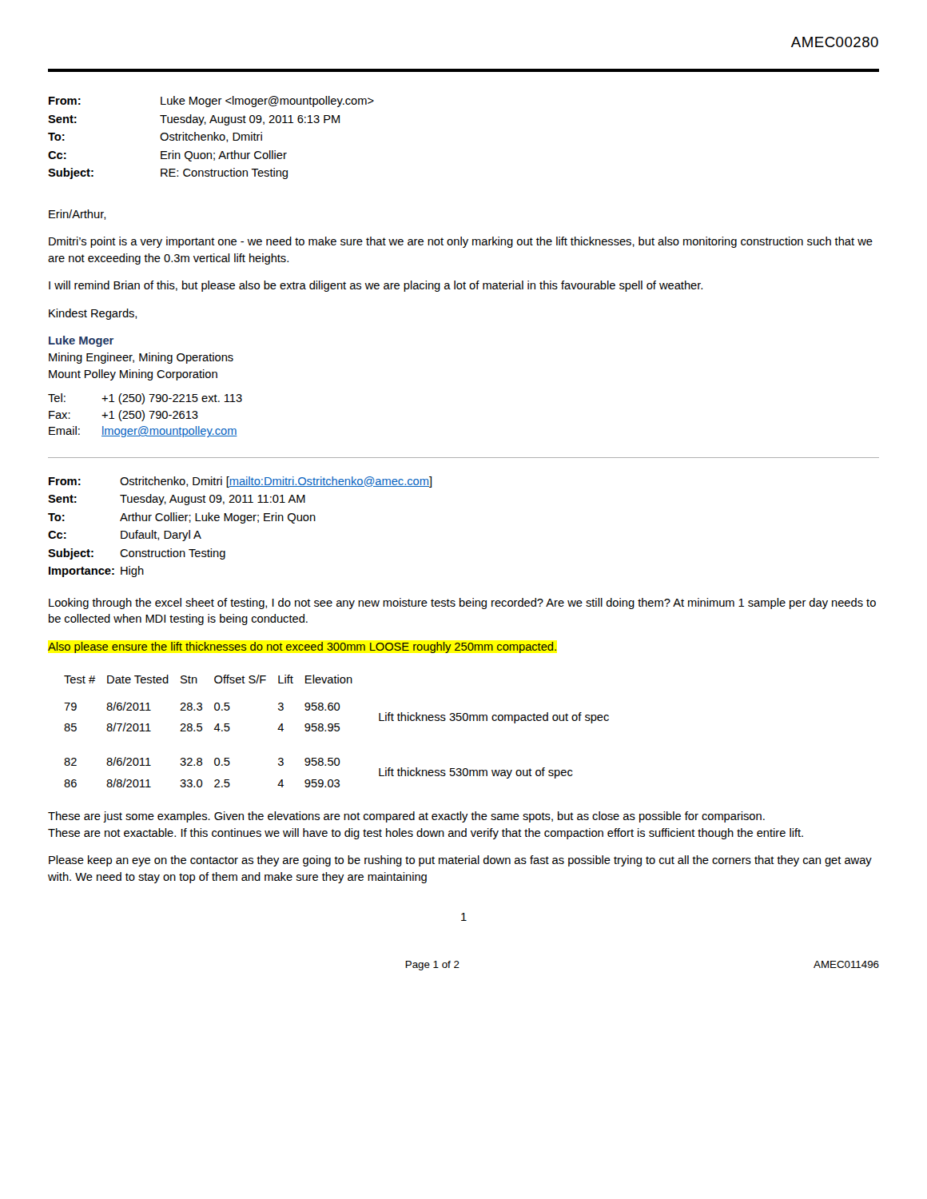AMEC00280
| From: | Luke Moger <lmoger@mountpolley.com> |
| Sent: | Tuesday, August 09, 2011 6:13 PM |
| To: | Ostritchenko, Dmitri |
| Cc: | Erin Quon; Arthur Collier |
| Subject: | RE: Construction Testing |
Erin/Arthur,
Dmitri’s point is a very important one - we need to make sure that we are not only marking out the lift thicknesses, but also monitoring construction such that we are not exceeding the 0.3m vertical lift heights.
I will remind Brian of this, but please also be extra diligent as we are placing a lot of material in this favourable spell of weather.
Kindest Regards,
Luke Moger
Mining Engineer, Mining Operations
Mount Polley Mining Corporation
| Tel: | +1 (250) 790-2215 ext. 113 |
| Fax: | +1 (250) 790-2613 |
| Email: | lmoger@mountpolley.com |
| From: | Ostritchenko, Dmitri [ mailto:Dmitri.Ostritchenko@amec.com ] |
| Sent: | Tuesday, August 09, 2011 11:01 AM |
| To: | Arthur Collier; Luke Moger; Erin Quon |
| Cc: | Dufault, Daryl A |
| Subject: | Construction Testing |
| Importance: | High |
Looking through the excel sheet of testing, I do not see any new moisture tests being recorded? Are we still doing them? At minimum 1 sample per day needs to be collected when MDI testing is being conducted.
Also please ensure the lift thicknesses do not exceed 300mm LOOSE roughly 250mm compacted.
| Test # | Date Tested | Stn | Offset S/F | Lift | Elevation | |
| --- | --- | --- | --- | --- | --- | --- |
| 79 | 8/6/2011 | 28.3 | 0.5 | 3 | 958.60 | Lift thickness 350mm compacted out of spec |
| 85 | 8/7/2011 | 28.5 | 4.5 | 4 | 958.95 |
| 82 | 8/6/2011 | 32.8 | 0.5 | 3 | 958.50 | Lift thickness 530mm way out of spec |
| 86 | 8/8/2011 | 33.0 | 2.5 | 4 | 959.03 |
These are just some examples. Given the elevations are not compared at exactly the same spots, but as close as possible for comparison.
These are not exactable. If this continues we will have to dig test holes down and verify that the compaction effort is sufficient though the entire lift.
Please keep an eye on the contactor as they are going to be rushing to put material down as fast as possible trying to cut all the corners that they can get away with. We need to stay on top of them and make sure they are maintaining
1
Page 1 of 2
AMEC011496